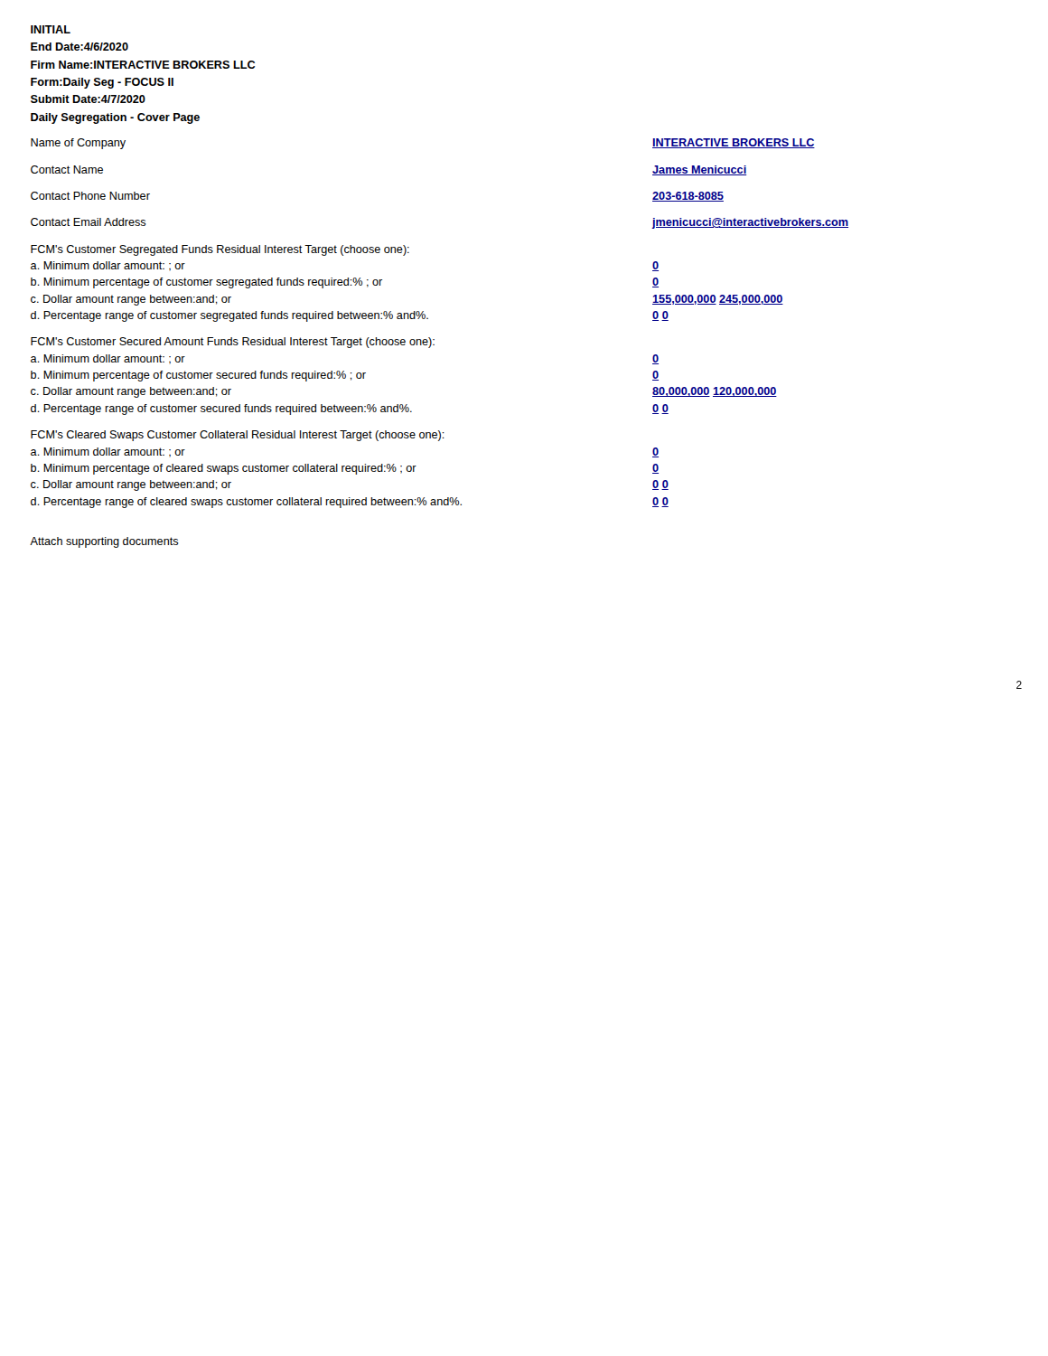INITIAL
End Date:4/6/2020
Firm Name:INTERACTIVE BROKERS LLC
Form:Daily Seg - FOCUS II
Submit Date:4/7/2020
Daily Segregation - Cover Page
| Name of Company | INTERACTIVE BROKERS LLC |
| Contact Name | James Menicucci |
| Contact Phone Number | 203-618-8085 |
| Contact Email Address | jmenicucci@interactivebrokers.com |
| FCM's Customer Segregated Funds Residual Interest Target (choose one): | |
| a. Minimum dollar amount: ; or | 0 |
| b. Minimum percentage of customer segregated funds required:% ; or | 0 |
| c. Dollar amount range between:and; or | 155,000,000 245,000,000 |
| d. Percentage range of customer segregated funds required between:% and%. | 0 0 |
| FCM's Customer Secured Amount Funds Residual Interest Target (choose one): | |
| a. Minimum dollar amount: ; or | 0 |
| b. Minimum percentage of customer secured funds required:% ; or | 0 |
| c. Dollar amount range between:and; or | 80,000,000 120,000,000 |
| d. Percentage range of customer secured funds required between:% and%. | 0 0 |
| FCM's Cleared Swaps Customer Collateral Residual Interest Target (choose one): | |
| a. Minimum dollar amount: ; or | 0 |
| b. Minimum percentage of cleared swaps customer collateral required:% ; or | 0 |
| c. Dollar amount range between:and; or | 0 0 |
| d. Percentage range of cleared swaps customer collateral required between:% and%. | 0 0 |
Attach supporting documents
2